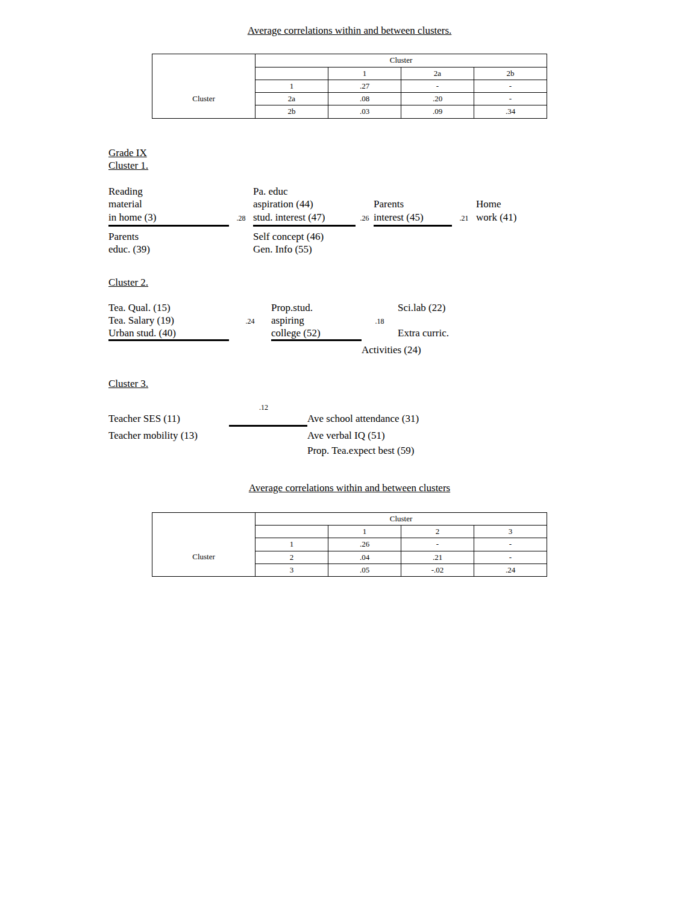Average correlations within and between clusters.
| | Cluster |
| | 1 | 2a | 2b |
| Cluster | 1 | .27 | - | - |
| 2a | .08 | .20 | - |
| 2b | .03 | .09 | .34 |
Grade IX
Cluster 1.
Reading
Pa. educ
material
aspiration (44)
Parents
Home
in home (3)
.28
stud. interest (47)
.26
interest (45)
.21
work (41)
Parents
Self concept (46)
educ. (39)
Gen. Info (55)
Cluster 2.
Tea. Qual. (15)
Prop.stud.
Sci.lab (22)
Tea. Salary (19)
.24
aspiring
.18
Urban stud. (40)
college (52)
Extra curric.
Activities (24)
Cluster 3.
.12
Teacher SES (11)
Ave school attendance (31)
Teacher mobility (13)
Ave verbal IQ (51)
Prop. Tea.expect best (59)
Average correlations within and between clusters
| | Cluster |
| | 1 | 2 | 3 |
| Cluster | 1 | .26 | - | - |
| 2 | .04 | .21 | - |
| 3 | .05 | -.02 | .24 |